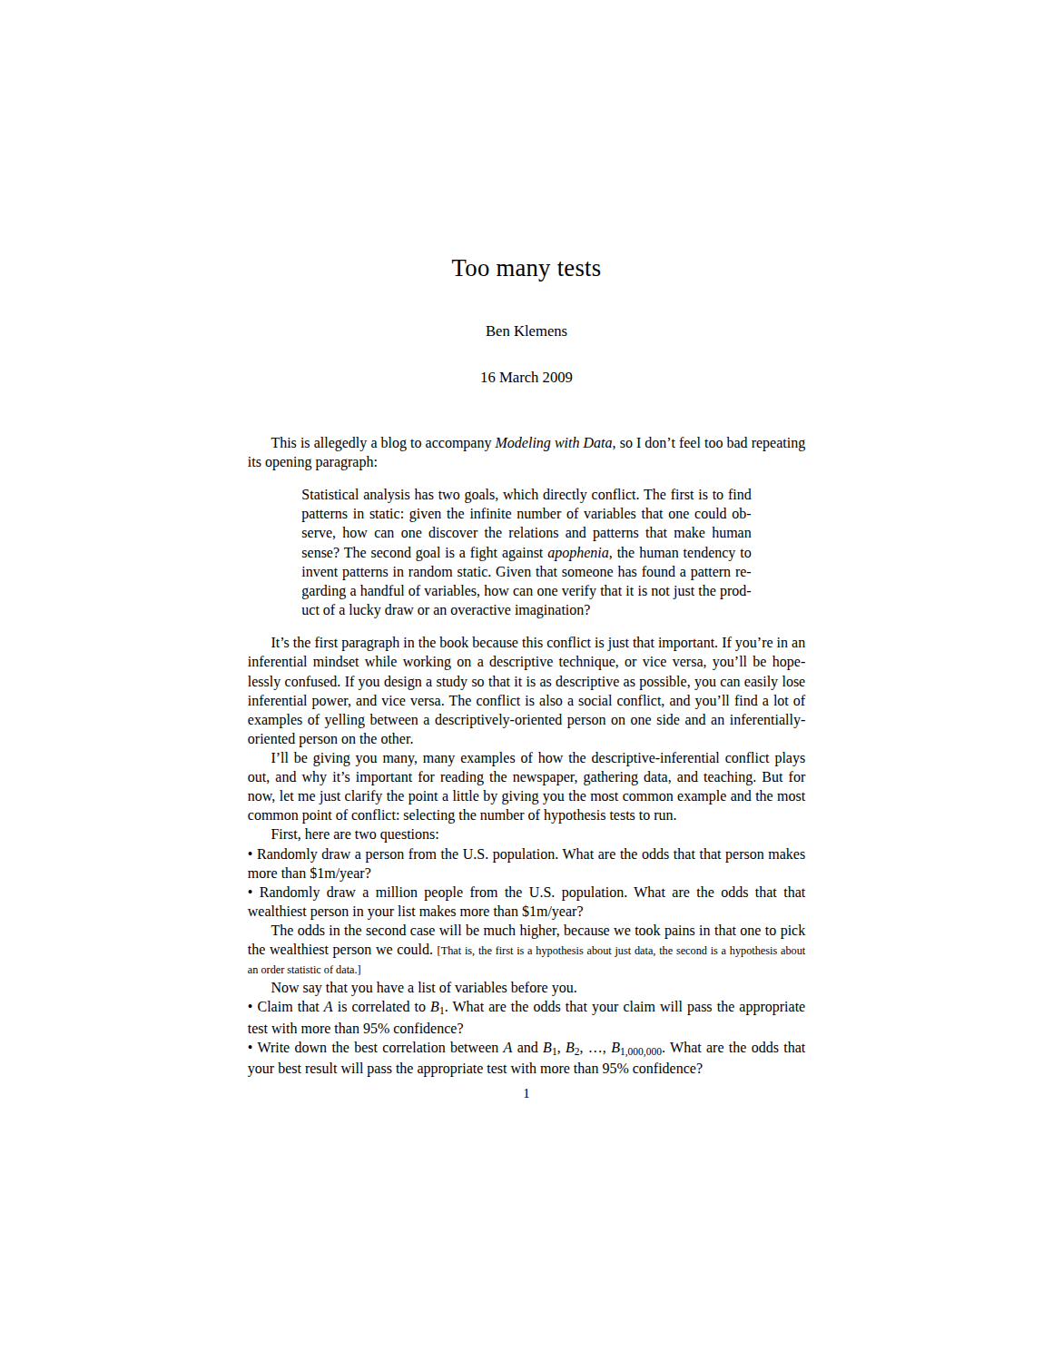Too many tests
Ben Klemens
16 March 2009
This is allegedly a blog to accompany Modeling with Data, so I don’t feel too bad repeating its opening paragraph:
Statistical analysis has two goals, which directly conflict. The first is to find patterns in static: given the infinite number of variables that one could observe, how can one discover the relations and patterns that make human sense? The second goal is a fight against apophenia, the human tendency to invent patterns in random static. Given that someone has found a pattern regarding a handful of variables, how can one verify that it is not just the product of a lucky draw or an overactive imagination?
It’s the first paragraph in the book because this conflict is just that important. If you’re in an inferential mindset while working on a descriptive technique, or vice versa, you’ll be hopelessly confused. If you design a study so that it is as descriptive as possible, you can easily lose inferential power, and vice versa. The conflict is also a social conflict, and you’ll find a lot of examples of yelling between a descriptively-oriented person on one side and an inferentially-oriented person on the other.
I’ll be giving you many, many examples of how the descriptive-inferential conflict plays out, and why it’s important for reading the newspaper, gathering data, and teaching. But for now, let me just clarify the point a little by giving you the most common example and the most common point of conflict: selecting the number of hypothesis tests to run.
First, here are two questions:
• Randomly draw a person from the U.S. population. What are the odds that that person makes more than $1m/year?
• Randomly draw a million people from the U.S. population. What are the odds that that wealthiest person in your list makes more than $1m/year?
The odds in the second case will be much higher, because we took pains in that one to pick the wealthiest person we could. [That is, the first is a hypothesis about just data, the second is a hypothesis about an order statistic of data.]
Now say that you have a list of variables before you.
• Claim that A is correlated to B1. What are the odds that your claim will pass the appropriate test with more than 95% confidence?
• Write down the best correlation between A and B1, B2, …, B1,000,000. What are the odds that your best result will pass the appropriate test with more than 95% confidence?
1